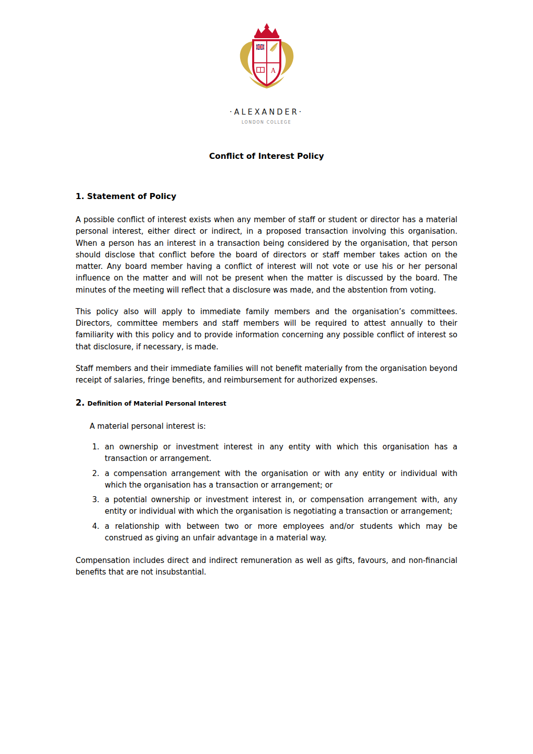A
·ALEXANDER·
LONDON COLLEGE
Conflict of Interest Policy
1. Statement of Policy
A possible conflict of interest exists when any member of staff or student or director has a material personal interest, either direct or indirect, in a proposed transaction involving this organisation. When a person has an interest in a transaction being considered by the organisation, that person should disclose that conflict before the board of directors or staff member takes action on the matter. Any board member having a conflict of interest will not vote or use his or her personal influence on the matter and will not be present when the matter is discussed by the board. The minutes of the meeting will reflect that a disclosure was made, and the abstention from voting.
This policy also will apply to immediate family members and the organisation’s committees. Directors, committee members and staff members will be required to attest annually to their familiarity with this policy and to provide information concerning any possible conflict of interest so that disclosure, if necessary, is made.
Staff members and their immediate families will not benefit materially from the organisation beyond receipt of salaries, fringe benefits, and reimbursement for authorized expenses.
2. Definition of Material Personal Interest
A material personal interest is:
an ownership or investment interest in any entity with which this organisation has a transaction or arrangement.
a compensation arrangement with the organisation or with any entity or individual with which the organisation has a transaction or arrangement; or
a potential ownership or investment interest in, or compensation arrangement with, any entity or individual with which the organisation is negotiating a transaction or arrangement;
a relationship with between two or more employees and/or students which may be construed as giving an unfair advantage in a material way.
Compensation includes direct and indirect remuneration as well as gifts, favours, and non-financial benefits that are not insubstantial.